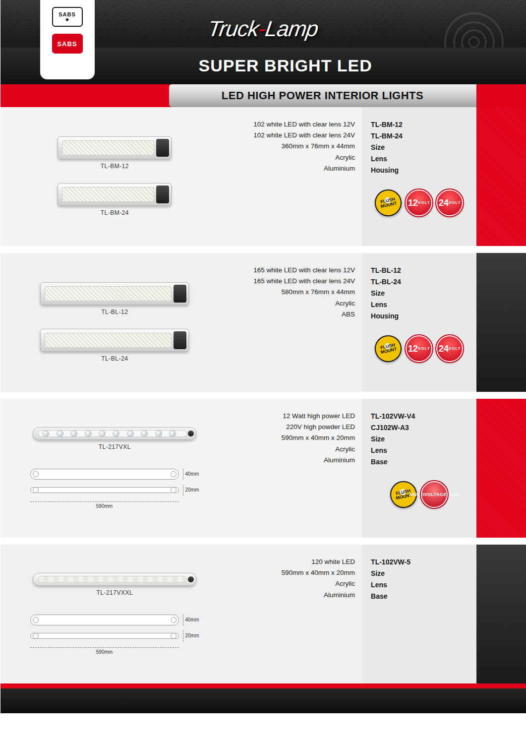SABS◆
SABS
Truck-Lamp
SUPER BRIGHT LED
LED HIGH POWER INTERIOR LIGHTS
TL-BM-12
TL-BM-24
102 white LED with clear lens 12V
102 white LED with clear lens 24V
360mm x 76mm x 44mm
Acrylic
Aluminium
TL-BM-12
TL-BM-24
Size
Lens
Housing
FLUSH
MOUNT 12 VOLT 24 VOLT
TL-BL-12
TL-BL-24
165 white LED with clear lens 12V
165 white LED with clear lens 24V
580mm x 76mm x 44mm
Acrylic
ABS
TL-BL-12
TL-BL-24
Size
Lens
Housing
FLUSH
MOUNT 12 VOLT 24 VOLT
TL-217VXL
40mm
20mm
590mm
12 Watt high power LED
220V high powder LED
590mm x 40mm x 20mm
Acrylic
Aluminium
TL-102VW-V4
CJ102W-A3
Size
Lens
Base
FLUSH
MOUNT MULTIVOLTAGEVOLTS
TL-217VXXL
40mm
20mm
590mm
120 white LED
590mm x 40mm x 20mm
Acrylic
Aluminium
TL-102VW-5
Size
Lens
Base